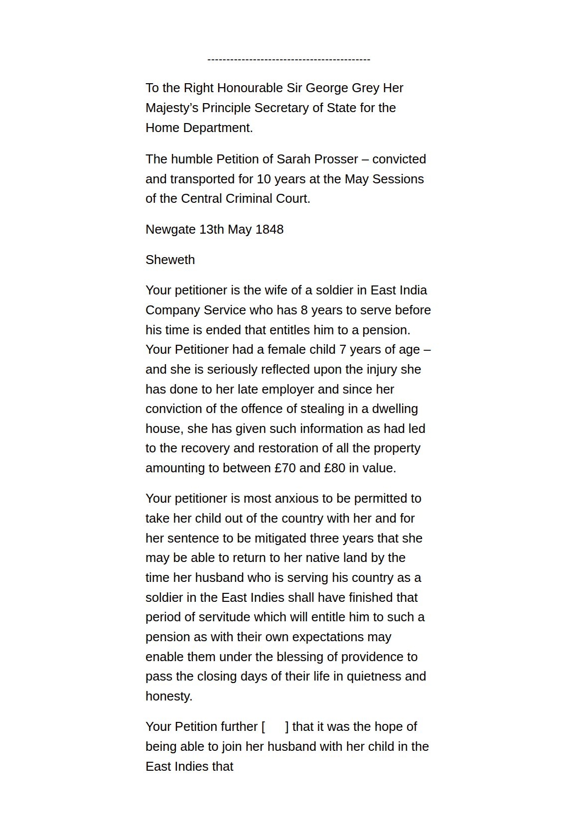-------------------------------------------
To the Right Honourable Sir George Grey Her Majesty’s Principle Secretary of State for the Home Department.
The humble Petition of Sarah Prosser – convicted and transported for 10 years at the May Sessions of the Central Criminal Court.
Newgate 13th May 1848
Sheweth
Your petitioner is the wife of a soldier in East India Company Service who has 8 years to serve before his time is ended that entitles him to a pension. Your Petitioner had a female child 7 years of age – and she is seriously reflected upon the injury she has done to her late employer and since her conviction of the offence of stealing in a dwelling house, she has given such information as had led to the recovery and restoration of all the property amounting to between £70 and £80 in value.
Your petitioner is most anxious to be permitted to take her child out of the country with her and for her sentence to be mitigated three years that she may be able to return to her native land by the time her husband who is serving his country as a soldier in the East Indies shall have finished that period of servitude which will entitle him to such a pension as with their own expectations may enable them under the blessing of providence to pass the closing days of their life in quietness and honesty.
Your Petition further [ ] that it was the hope of being able to join her husband with her child in the East Indies that